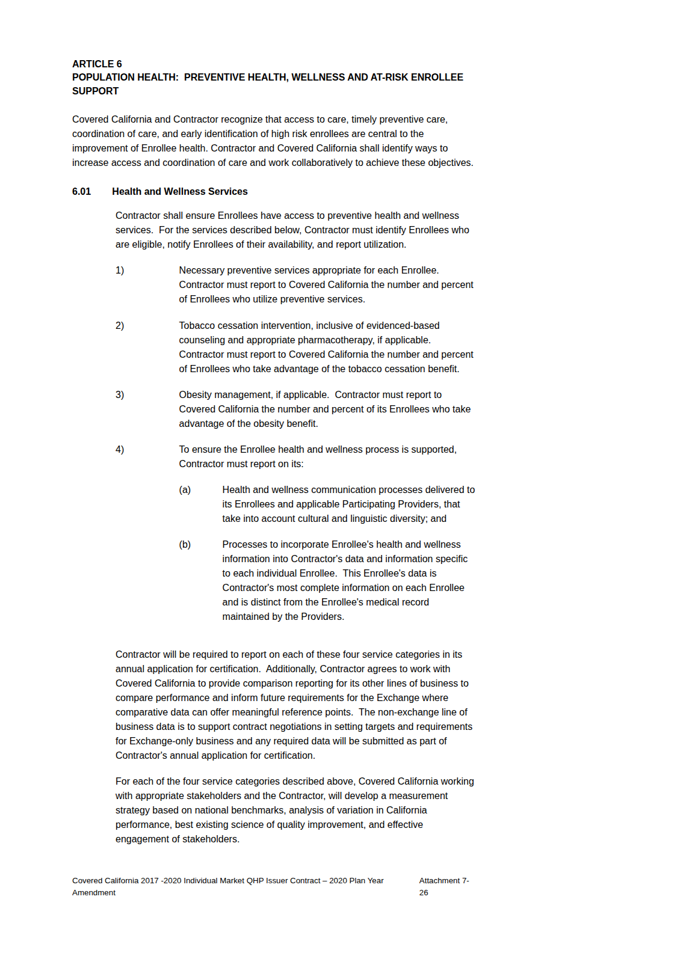ARTICLE 6
POPULATION HEALTH: PREVENTIVE HEALTH, WELLNESS AND AT-RISK ENROLLEE SUPPORT
Covered California and Contractor recognize that access to care, timely preventive care, coordination of care, and early identification of high risk enrollees are central to the improvement of Enrollee health. Contractor and Covered California shall identify ways to increase access and coordination of care and work collaboratively to achieve these objectives.
6.01 Health and Wellness Services
Contractor shall ensure Enrollees have access to preventive health and wellness services. For the services described below, Contractor must identify Enrollees who are eligible, notify Enrollees of their availability, and report utilization.
1) Necessary preventive services appropriate for each Enrollee. Contractor must report to Covered California the number and percent of Enrollees who utilize preventive services.
2) Tobacco cessation intervention, inclusive of evidenced-based counseling and appropriate pharmacotherapy, if applicable. Contractor must report to Covered California the number and percent of Enrollees who take advantage of the tobacco cessation benefit.
3) Obesity management, if applicable. Contractor must report to Covered California the number and percent of its Enrollees who take advantage of the obesity benefit.
4) To ensure the Enrollee health and wellness process is supported, Contractor must report on its:
(a) Health and wellness communication processes delivered to its Enrollees and applicable Participating Providers, that take into account cultural and linguistic diversity; and
(b) Processes to incorporate Enrollee's health and wellness information into Contractor's data and information specific to each individual Enrollee. This Enrollee's data is Contractor's most complete information on each Enrollee and is distinct from the Enrollee's medical record maintained by the Providers.
Contractor will be required to report on each of these four service categories in its annual application for certification. Additionally, Contractor agrees to work with Covered California to provide comparison reporting for its other lines of business to compare performance and inform future requirements for the Exchange where comparative data can offer meaningful reference points. The non-exchange line of business data is to support contract negotiations in setting targets and requirements for Exchange-only business and any required data will be submitted as part of Contractor's annual application for certification.
For each of the four service categories described above, Covered California working with appropriate stakeholders and the Contractor, will develop a measurement strategy based on national benchmarks, analysis of variation in California performance, best existing science of quality improvement, and effective engagement of stakeholders.
Covered California 2017 -2020 Individual Market QHP Issuer Contract – 2020 Plan Year Amendment Attachment 7-26